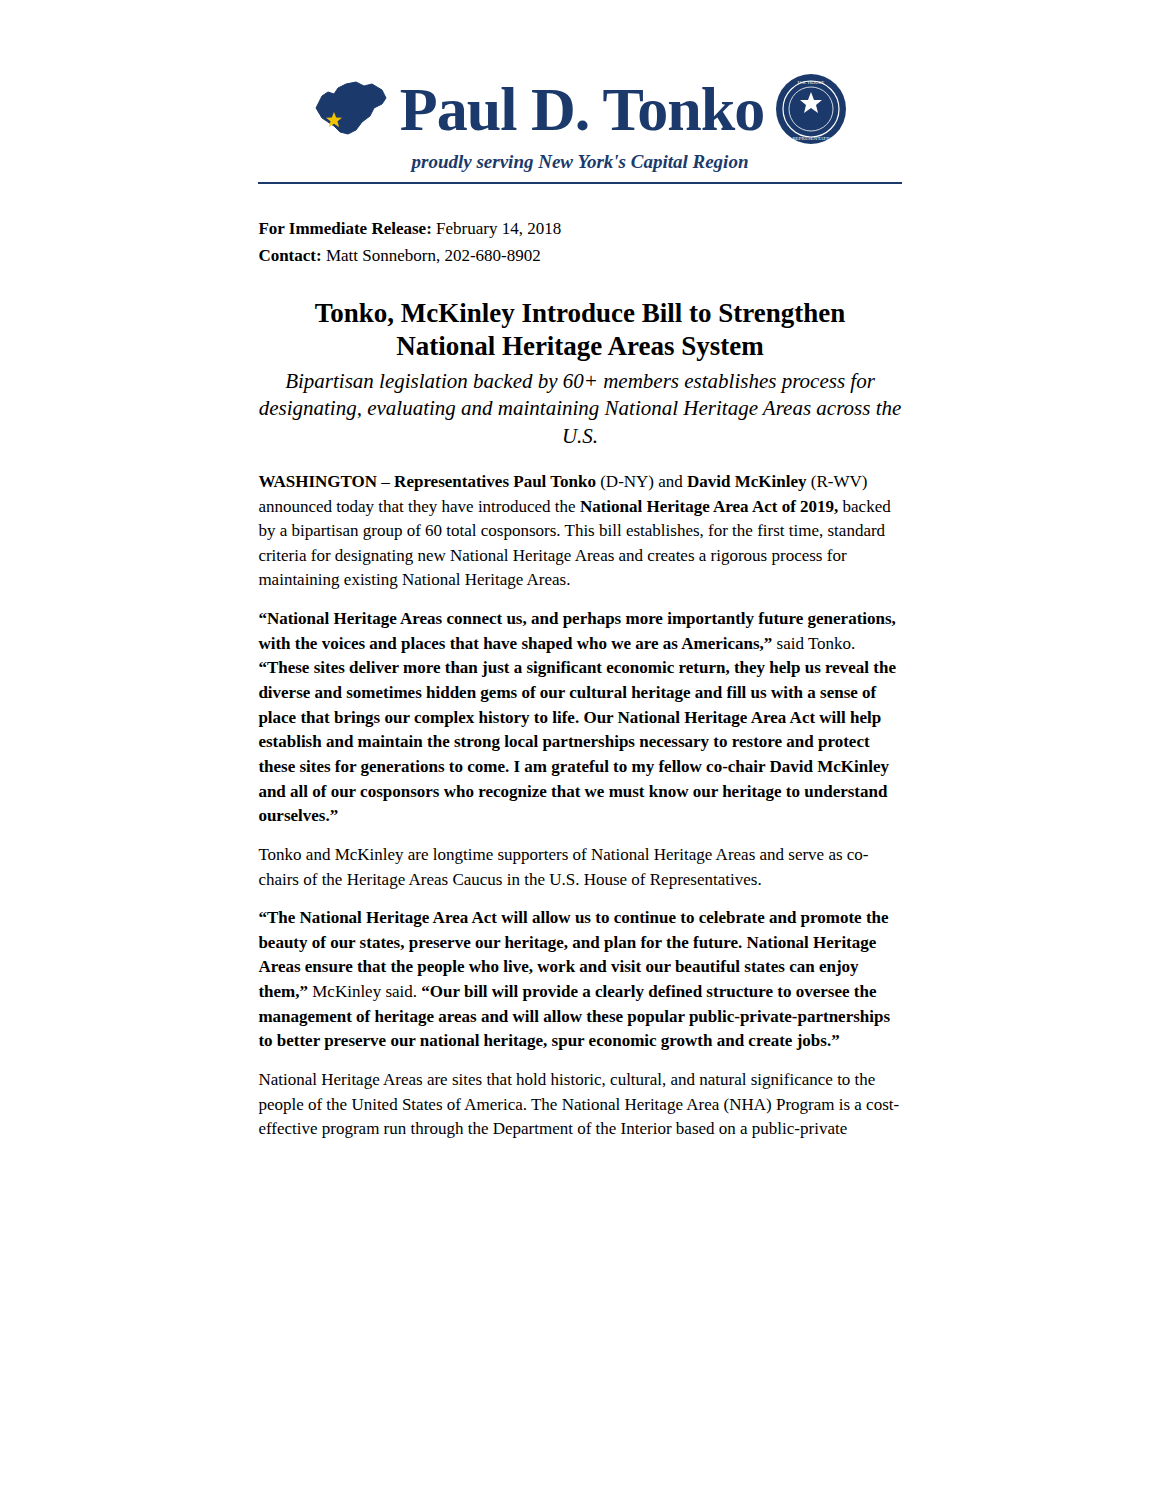Paul D. Tonko
U.S. HOUSE OF REPRESENTATIVES
proudly serving New York's Capital Region
For Immediate Release: February 14, 2018
Contact: Matt Sonneborn, 202-680-8902
Tonko, McKinley Introduce Bill to Strengthen
National Heritage Areas System
Bipartisan legislation backed by 60+ members establishes process for designating, evaluating and maintaining National Heritage Areas across the U.S.
WASHINGTON – Representatives Paul Tonko (D-NY) and David McKinley (R-WV) announced today that they have introduced the National Heritage Area Act of 2019, backed by a bipartisan group of 60 total cosponsors. This bill establishes, for the first time, standard criteria for designating new National Heritage Areas and creates a rigorous process for maintaining existing National Heritage Areas.
“National Heritage Areas connect us, and perhaps more importantly future generations, with the voices and places that have shaped who we are as Americans,” said Tonko. “These sites deliver more than just a significant economic return, they help us reveal the diverse and sometimes hidden gems of our cultural heritage and fill us with a sense of place that brings our complex history to life. Our National Heritage Area Act will help establish and maintain the strong local partnerships necessary to restore and protect these sites for generations to come. I am grateful to my fellow co-chair David McKinley and all of our cosponsors who recognize that we must know our heritage to understand ourselves.”
Tonko and McKinley are longtime supporters of National Heritage Areas and serve as co-chairs of the Heritage Areas Caucus in the U.S. House of Representatives.
“The National Heritage Area Act will allow us to continue to celebrate and promote the beauty of our states, preserve our heritage, and plan for the future. National Heritage Areas ensure that the people who live, work and visit our beautiful states can enjoy them,” McKinley said. “Our bill will provide a clearly defined structure to oversee the management of heritage areas and will allow these popular public-private-partnerships to better preserve our national heritage, spur economic growth and create jobs.”
National Heritage Areas are sites that hold historic, cultural, and natural significance to the people of the United States of America. The National Heritage Area (NHA) Program is a cost-effective program run through the Department of the Interior based on a public-private